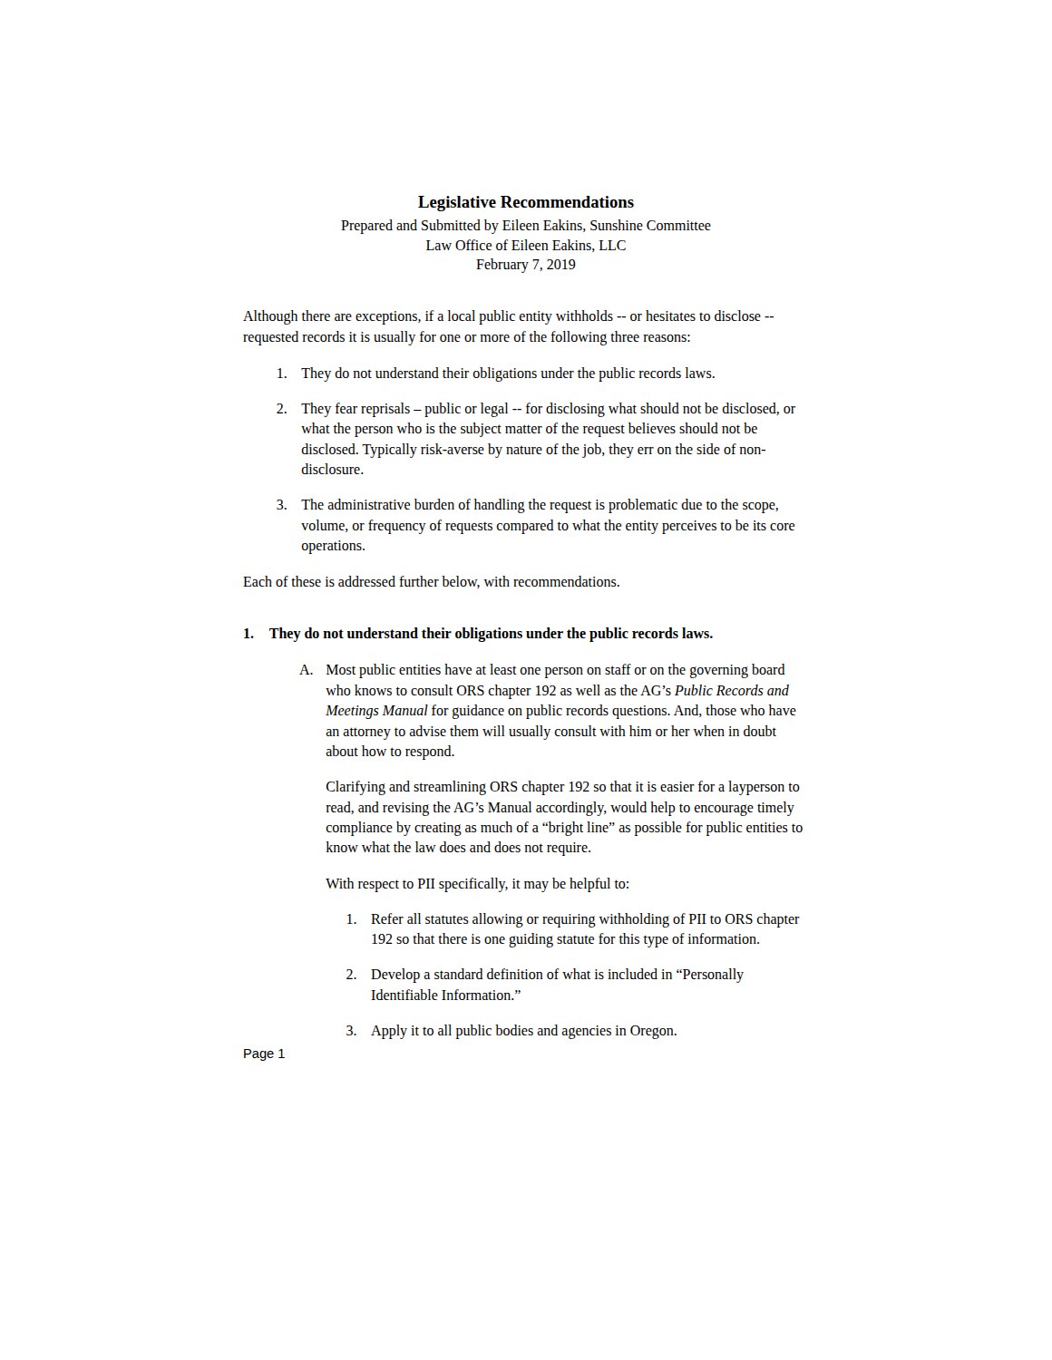Legislative Recommendations
Prepared and Submitted by Eileen Eakins, Sunshine Committee
Law Office of Eileen Eakins, LLC
February 7, 2019
Although there are exceptions, if a local public entity withholds -- or hesitates to disclose -- requested records it is usually for one or more of the following three reasons:
They do not understand their obligations under the public records laws.
They fear reprisals – public or legal -- for disclosing what should not be disclosed, or what the person who is the subject matter of the request believes should not be disclosed. Typically risk-averse by nature of the job, they err on the side of non-disclosure.
The administrative burden of handling the request is problematic due to the scope, volume, or frequency of requests compared to what the entity perceives to be its core operations.
Each of these is addressed further below, with recommendations.
1. They do not understand their obligations under the public records laws.
Most public entities have at least one person on staff or on the governing board who knows to consult ORS chapter 192 as well as the AG’s Public Records and Meetings Manual for guidance on public records questions. And, those who have an attorney to advise them will usually consult with him or her when in doubt about how to respond.
Clarifying and streamlining ORS chapter 192 so that it is easier for a layperson to read, and revising the AG’s Manual accordingly, would help to encourage timely compliance by creating as much of a “bright line” as possible for public entities to know what the law does and does not require.
With respect to PII specifically, it may be helpful to:
Refer all statutes allowing or requiring withholding of PII to ORS chapter 192 so that there is one guiding statute for this type of information.
Develop a standard definition of what is included in “Personally Identifiable Information.”
Apply it to all public bodies and agencies in Oregon.
Page 1